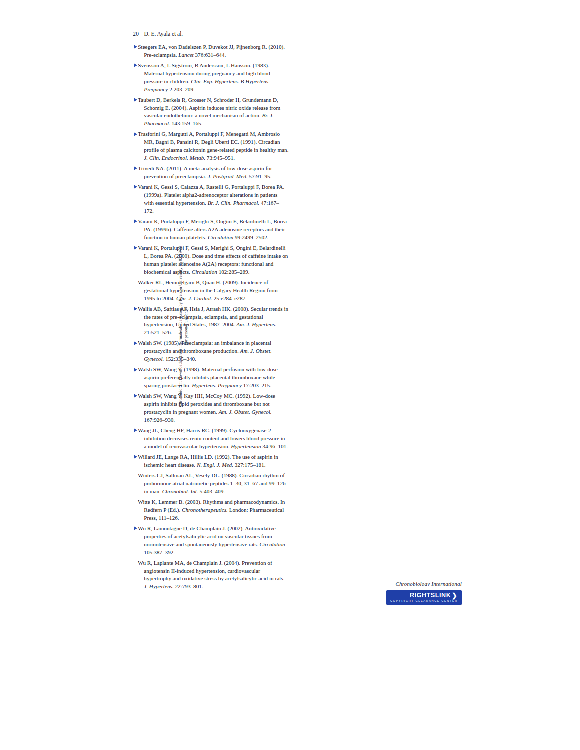Chronobiol Int Downloaded from informahealthcare.com by Ryerson University on 02/19/13 For personal use only.
20 D. E. Ayala et al.
Steegers EA, von Dadelszen P, Duvekot JJ, Pijnenborg R. (2010). Pre-eclampsia. Lancet 376:631–644.
Svensson A, L Sigström, B Andersson, L Hansson. (1983). Maternal hypertension during pregnancy and high blood pressure in children. Clin. Exp. Hypertens. B Hypertens. Pregnancy 2:203–209.
Taubert D, Berkels R, Grosser N, Schroder H, Grundemann D, Schomig E. (2004). Aspirin induces nitric oxide release from vascular endothelium: a novel mechanism of action. Br. J. Pharmacol. 143:159–165.
Trasforini G, Margutti A, Portaluppi F, Menegatti M, Ambrosio MR, Bagni B, Pansini R, Degli Uberti EC. (1991). Circadian profile of plasma calcitonin gene-related peptide in healthy man. J. Clin. Endocrinol. Metab. 73:945–951.
Trivedi NA. (2011). A meta-analysis of low-dose aspirin for prevention of preeclampsia. J. Postgrad. Med. 57:91–95.
Varani K, Gessi S, Caiazza A, Rastelli G, Portaluppi F, Borea PA. (1999a). Platelet alpha2-adrenoceptor alterations in patients with essential hypertension. Br. J. Clin. Pharmacol. 47:167–172.
Varani K, Portaluppi F, Merighi S, Ongini E, Belardinelli L, Borea PA. (1999b). Caffeine alters A2A adenosine receptors and their function in human platelets. Circulation 99:2499–2502.
Varani K, Portaluppi F, Gessi S, Merighi S, Ongini E, Belardinelli L, Borea PA. (2000). Dose and time effects of caffeine intake on human platelet adenosine A(2A) receptors: functional and biochemical aspects. Circulation 102:285–289.
Walker RL, Hemmelgarn B, Quan H. (2009). Incidence of gestational hypertension in the Calgary Health Region from 1995 to 2004. Can. J. Cardiol. 25:e284–e287.
Wallis AB, Saftlas AF, Hsia J, Atrash HK. (2008). Secular trends in the rates of pre-eclampsia, eclampsia, and gestational hypertension, United States, 1987–2004. Am. J. Hypertens. 21:521–526.
Walsh SW. (1985). Preeclampsia: an imbalance in placental prostacyclin and thromboxane production. Am. J. Obstet. Gynecol. 152:335–340.
Walsh SW, Wang Y. (1998). Maternal perfusion with low-dose aspirin preferentially inhibits placental thromboxane while sparing prostacyclin. Hypertens. Pregnancy 17:203–215.
Walsh SW, Wang Y, Kay HH, McCoy MC. (1992). Low-dose aspirin inhibits lipid peroxides and thromboxane but not prostacyclin in pregnant women. Am. J. Obstet. Gynecol. 167:926–930.
Wang JL, Cheng HF, Harris RC. (1999). Cyclooxygenase-2 inhibition decreases renin content and lowers blood pressure in a model of renovascular hypertension. Hypertension 34:96–101.
Willard JE, Lange RA, Hillis LD. (1992). The use of aspirin in ischemic heart disease. N. Engl. J. Med. 327:175–181.
Winters CJ, Sallman AL, Vesely DL. (1988). Circadian rhythm of prohormone atrial natriuretic peptides 1–30, 31–67 and 99–126 in man. Chronobiol. Int. 5:403–409.
Witte K, Lemmer B. (2003). Rhythms and pharmacodynamics. In Redfern P (Ed.). Chronotherapeutics. London: Pharmaceutical Press, 111–126.
Wu R, Lamontagne D, de Champlain J. (2002). Antioxidative properties of acetylsalicylic acid on vascular tissues from normotensive and spontaneously hypertensive rats. Circulation 105:387–392.
Wu R, Laplante MA, de Champlain J. (2004). Prevention of angiotensin II-induced hypertension, cardiovascular hypertrophy and oxidative stress by acetylsalicylic acid in rats. J. Hypertens. 22:793–801.
Chronobioloav International
RIGHTSLINK❯ Copyright Clearance Center